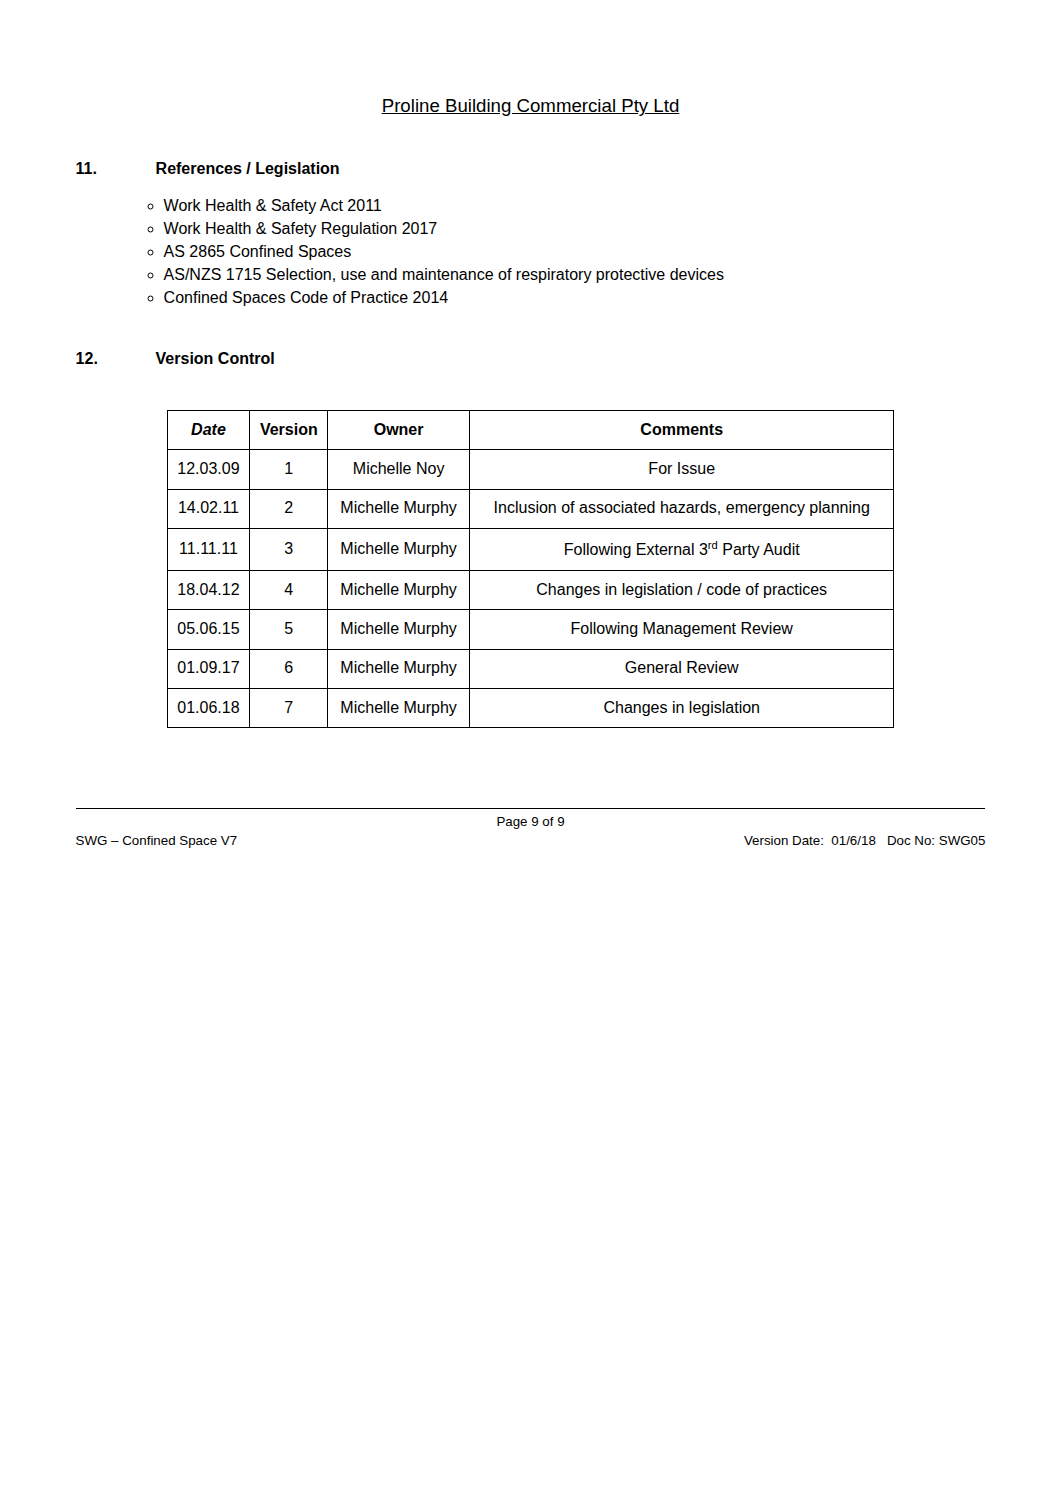Proline Building Commercial Pty Ltd
11.
References / Legislation
Work Health & Safety Act 2011
Work Health & Safety Regulation 2017
AS 2865 Confined Spaces
AS/NZS 1715 Selection, use and maintenance of respiratory protective devices
Confined Spaces Code of Practice 2014
12.
Version Control
| Date | Version | Owner | Comments |
| --- | --- | --- | --- |
| 12.03.09 | 1 | Michelle Noy | For Issue |
| 14.02.11 | 2 | Michelle Murphy | Inclusion of associated hazards, emergency planning |
| 11.11.11 | 3 | Michelle Murphy | Following External 3 rd Party Audit |
| 18.04.12 | 4 | Michelle Murphy | Changes in legislation / code of practices |
| 05.06.15 | 5 | Michelle Murphy | Following Management Review |
| 01.09.17 | 6 | Michelle Murphy | General Review |
| 01.06.18 | 7 | Michelle Murphy | Changes in legislation |
Page 9 of 9
SWG – Confined Space V7 Version Date: 01/6/18 Doc No: SWG05